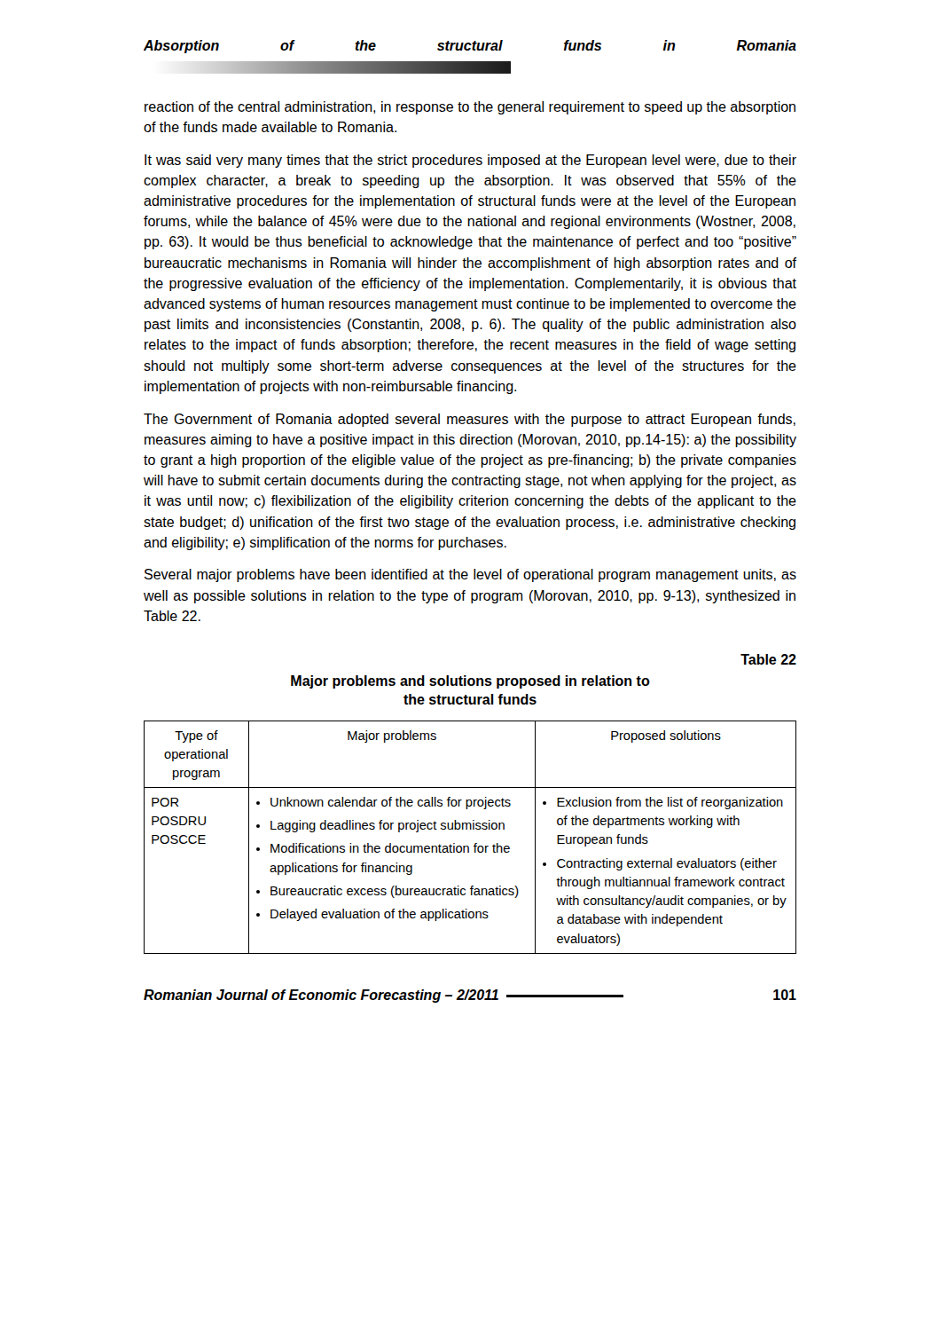Absorption of the structural funds in Romania
reaction of the central administration, in response to the general requirement to speed up the absorption of the funds made available to Romania.
It was said very many times that the strict procedures imposed at the European level were, due to their complex character, a break to speeding up the absorption. It was observed that 55% of the administrative procedures for the implementation of structural funds were at the level of the European forums, while the balance of 45% were due to the national and regional environments (Wostner, 2008, pp. 63). It would be thus beneficial to acknowledge that the maintenance of perfect and too “positive” bureaucratic mechanisms in Romania will hinder the accomplishment of high absorption rates and of the progressive evaluation of the efficiency of the implementation. Complementarily, it is obvious that advanced systems of human resources management must continue to be implemented to overcome the past limits and inconsistencies (Constantin, 2008, p. 6). The quality of the public administration also relates to the impact of funds absorption; therefore, the recent measures in the field of wage setting should not multiply some short-term adverse consequences at the level of the structures for the implementation of projects with non-reimbursable financing.
The Government of Romania adopted several measures with the purpose to attract European funds, measures aiming to have a positive impact in this direction (Morovan, 2010, pp.14-15): a) the possibility to grant a high proportion of the eligible value of the project as pre-financing; b) the private companies will have to submit certain documents during the contracting stage, not when applying for the project, as it was until now; c) flexibilization of the eligibility criterion concerning the debts of the applicant to the state budget; d) unification of the first two stage of the evaluation process, i.e. administrative checking and eligibility; e) simplification of the norms for purchases.
Several major problems have been identified at the level of operational program management units, as well as possible solutions in relation to the type of program (Morovan, 2010, pp. 9-13), synthesized in Table 22.
Table 22
Major problems and solutions proposed in relation to
the structural funds
| Type of operational program | Major problems | Proposed solutions |
| --- | --- | --- |
| POR POSDRU POSCCE | Unknown calendar of the calls for projects Lagging deadlines for project submission Modifications in the documentation for the applications for financing Bureaucratic excess (bureaucratic fanatics) Delayed evaluation of the applications | Exclusion from the list of reorganization of the departments working with European funds Contracting external evaluators (either through multiannual framework contract with consultancy/audit companies, or by a database with independent evaluators) |
Romanian Journal of Economic Forecasting – 2/2011 101